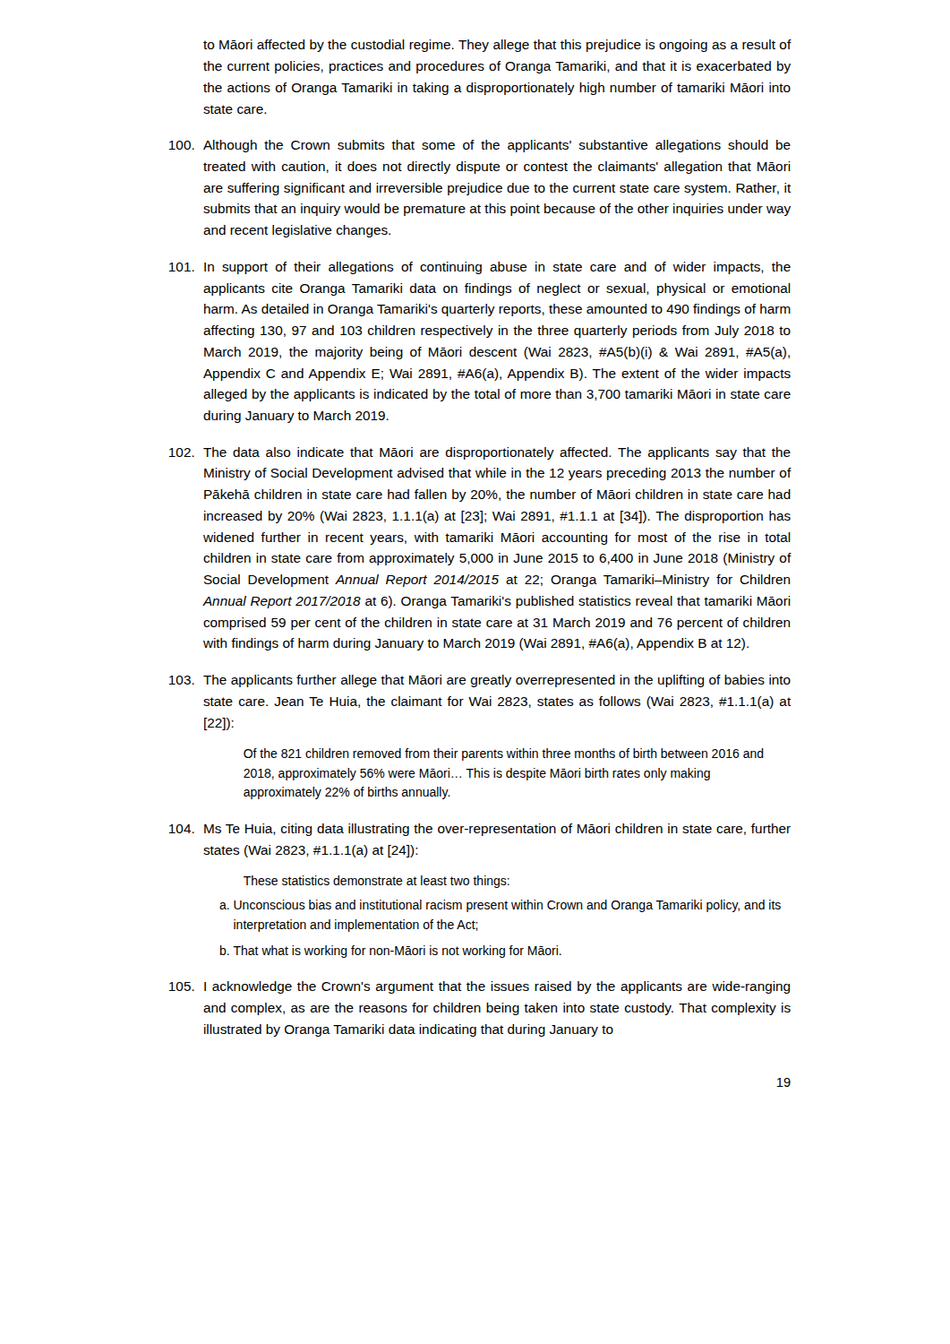to Māori affected by the custodial regime. They allege that this prejudice is ongoing as a result of the current policies, practices and procedures of Oranga Tamariki, and that it is exacerbated by the actions of Oranga Tamariki in taking a disproportionately high number of tamariki Māori into state care.
Although the Crown submits that some of the applicants' substantive allegations should be treated with caution, it does not directly dispute or contest the claimants' allegation that Māori are suffering significant and irreversible prejudice due to the current state care system. Rather, it submits that an inquiry would be premature at this point because of the other inquiries under way and recent legislative changes.
In support of their allegations of continuing abuse in state care and of wider impacts, the applicants cite Oranga Tamariki data on findings of neglect or sexual, physical or emotional harm. As detailed in Oranga Tamariki's quarterly reports, these amounted to 490 findings of harm affecting 130, 97 and 103 children respectively in the three quarterly periods from July 2018 to March 2019, the majority being of Māori descent (Wai 2823, #A5(b)(i) & Wai 2891, #A5(a), Appendix C and Appendix E; Wai 2891, #A6(a), Appendix B). The extent of the wider impacts alleged by the applicants is indicated by the total of more than 3,700 tamariki Māori in state care during January to March 2019.
The data also indicate that Māori are disproportionately affected. The applicants say that the Ministry of Social Development advised that while in the 12 years preceding 2013 the number of Pākehā children in state care had fallen by 20%, the number of Māori children in state care had increased by 20% (Wai 2823, 1.1.1(a) at [23]; Wai 2891, #1.1.1 at [34]). The disproportion has widened further in recent years, with tamariki Māori accounting for most of the rise in total children in state care from approximately 5,000 in June 2015 to 6,400 in June 2018 (Ministry of Social Development Annual Report 2014/2015 at 22; Oranga Tamariki–Ministry for Children Annual Report 2017/2018 at 6). Oranga Tamariki's published statistics reveal that tamariki Māori comprised 59 per cent of the children in state care at 31 March 2019 and 76 percent of children with findings of harm during January to March 2019 (Wai 2891, #A6(a), Appendix B at 12).
The applicants further allege that Māori are greatly overrepresented in the uplifting of babies into state care. Jean Te Huia, the claimant for Wai 2823, states as follows (Wai 2823, #1.1.1(a) at [22]):
Of the 821 children removed from their parents within three months of birth between 2016 and 2018, approximately 56% were Māori… This is despite Māori birth rates only making approximately 22% of births annually.
Ms Te Huia, citing data illustrating the over-representation of Māori children in state care, further states (Wai 2823, #1.1.1(a) at [24]):
These statistics demonstrate at least two things:
Unconscious bias and institutional racism present within Crown and Oranga Tamariki policy, and its interpretation and implementation of the Act;
That what is working for non-Māori is not working for Māori.
I acknowledge the Crown's argument that the issues raised by the applicants are wide-ranging and complex, as are the reasons for children being taken into state custody. That complexity is illustrated by Oranga Tamariki data indicating that during January to
19